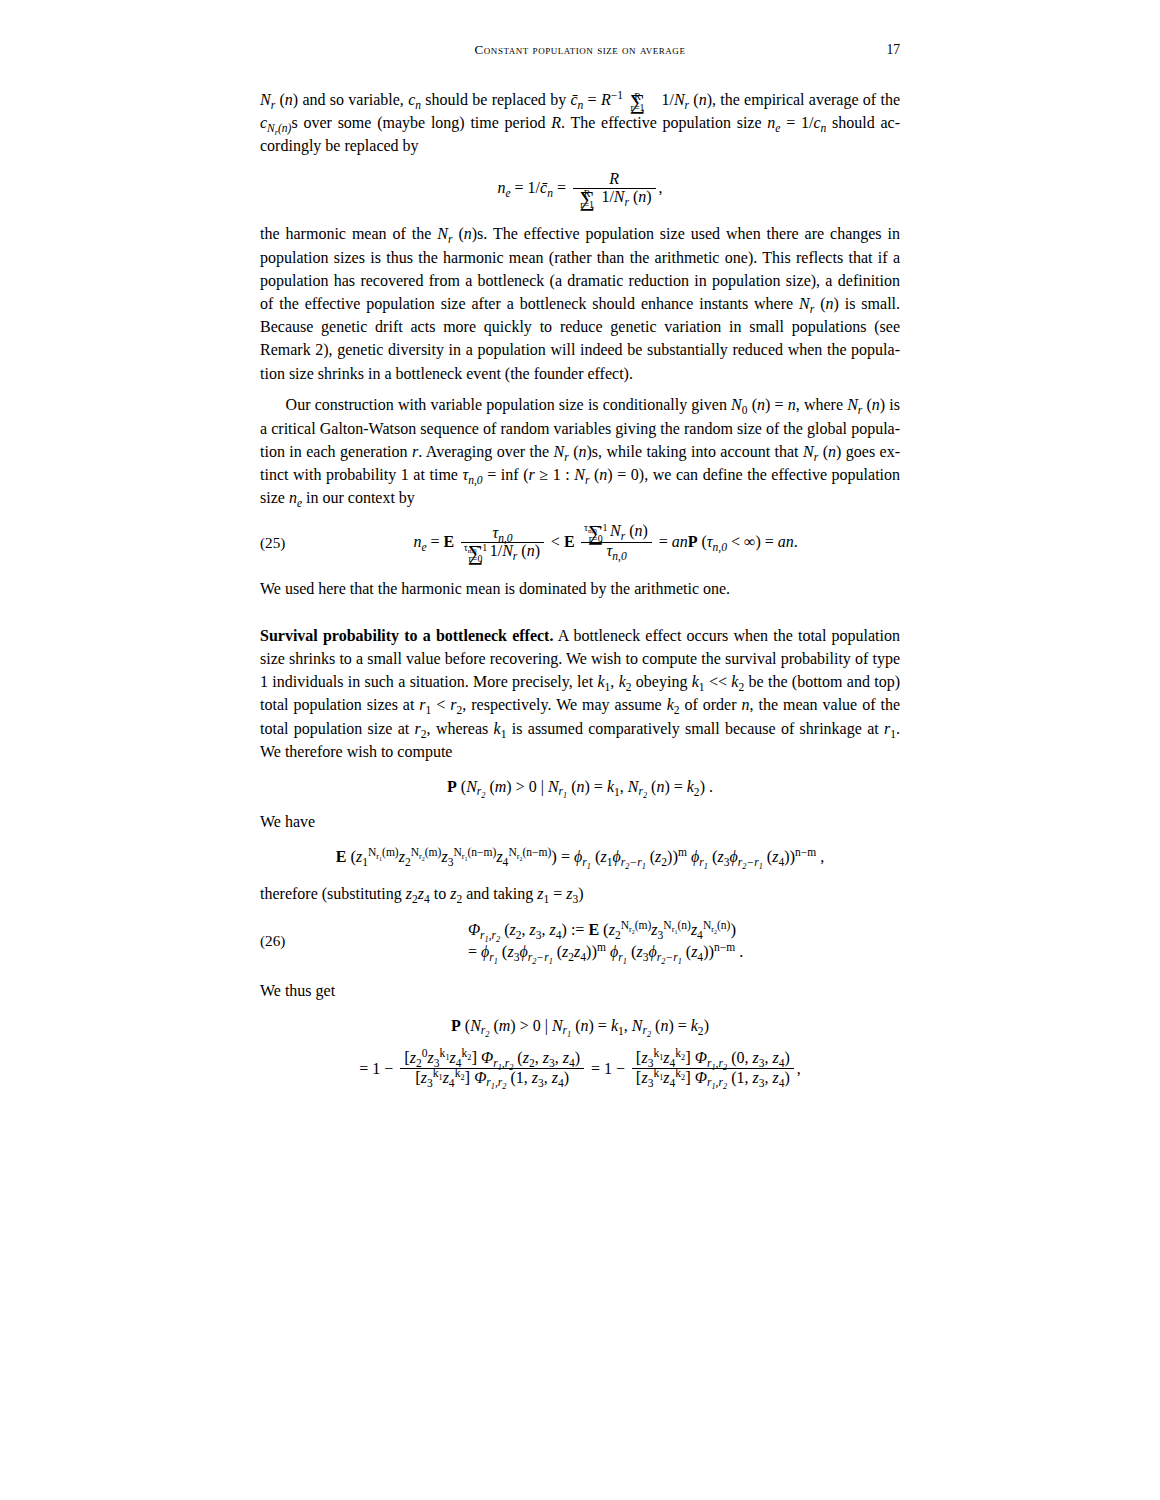Constant population size on average 17
Nr (n) and so variable, cn should be replaced by c̄n = R−1 ∑Rr=1 1/Nr (n), the empirical average of the cNr(n) s over some (maybe long) time period R. The effective population size ne = 1/cn should accordingly be replaced by
ne = 1/c̄n = R ∑Rr=1 1/Nr (n) ,
the harmonic mean of the Nr (n)s. The effective population size used when there are changes in population sizes is thus the harmonic mean (rather than the arithmetic one). This reflects that if a population has recovered from a bottleneck (a dramatic reduction in population size), a definition of the effective population size after a bottleneck should enhance instants where Nr (n) is small. Because genetic drift acts more quickly to reduce genetic variation in small populations (see Remark 2), genetic diversity in a population will indeed be substantially reduced when the population size shrinks in a bottleneck event (the founder effect).
Our construction with variable population size is conditionally given N 0 (n) = n, where Nr (n) is a critical Galton-Watson sequence of random variables giving the random size of the global population in each generation r. Averaging over the Nr (n)s, while taking into account that Nr (n) goes extinct with probability 1 at time τn,0 = inf (r ≥ 1 : Nr (n) = 0), we can define the effective population size ne in our context by
(25) ne = E τn,0 ∑τn,0−1 r=0 1/Nr (n) < E ∑τn,0−1 r=0 Nr (n) τn,0 = an P (τn,0 < ∞) = an.
We used here that the harmonic mean is dominated by the arithmetic one.
Survival probability to a bottleneck effect. A bottleneck effect occurs when the total population size shrinks to a small value before recovering. We wish to compute the survival probability of type 1 individuals in such a situation. More precisely, let k 1, k 2 obeying k 1 << k 2 be the (bottom and top) total population sizes at r 1 < r 2, respectively. We may assume k 2 of order n, the mean value of the total population size at r 2, whereas k 1 is assumed comparatively small because of shrinkage at r 1. We therefore wish to compute
P (Nr2 (m) > 0 | Nr1 (n) = k 1, Nr2 (n) = k 2) .
We have
E (z 1 Nr1(m) z 2 Nr2(m) z 3 Nr1(n−m) z 4 Nr2(n−m)) = ϕr1 (z 1 ϕr2−r1 (z 2)) m ϕr1 (z 3 ϕr2−r1 (z 4)) n−m ,
therefore (substituting z 2 z 4 to z 2 and taking z 1 = z 3)
(26)
Φr1,r2 (z 2, z 3, z 4) := E (z 2 Nr2(m) z 3 Nr1(n) z 4 Nr2(n))
= ϕr1 (z 3 ϕr2−r1 (z 2 z 4)) m ϕr1 (z 3 ϕr2−r1 (z 4)) n−m .
We thus get
P (Nr2 (m) > 0 | Nr1 (n) = k 1, Nr2 (n) = k 2)
= 1 − [z 20 z 3 k1 z 4 k2] Φr1,r2 (z 2, z 3, z 4) [z 3 k1 z 4 k2] Φr1,r2 (1, z 3, z 4) = 1 − [z 3 k1 z 4 k2] Φr1,r2 (0, z 3, z 4) [z 3 k1 z 4 k2] Φr1,r2 (1, z 3, z 4) ,